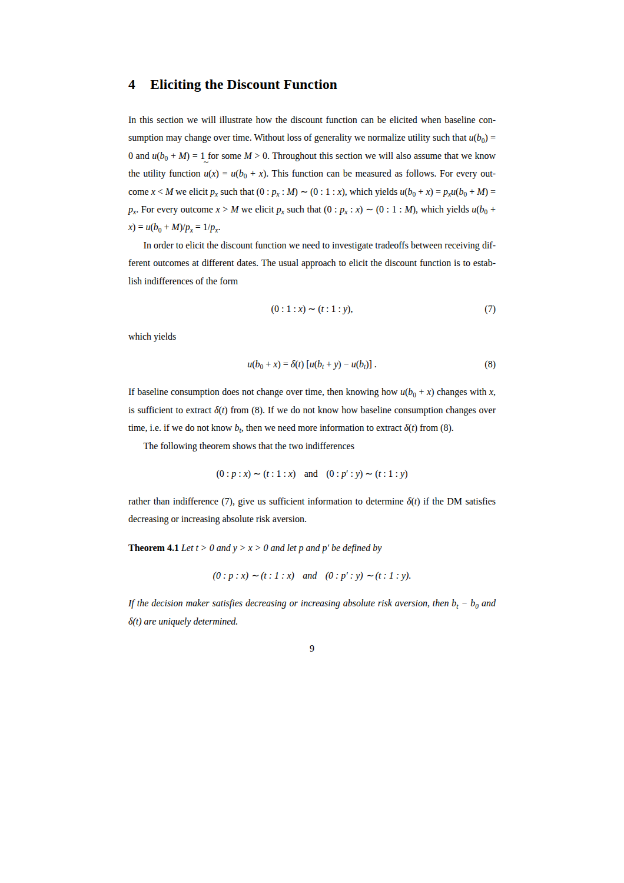4 Eliciting the Discount Function
In this section we will illustrate how the discount function can be elicited when baseline consumption may change over time. Without loss of generality we normalize utility such that u(b0) = 0 and u(b0 + M) = 1 for some M > 0. Throughout this section we will also assume that we know the utility function u(x) = u(b0 + x). This function can be measured as follows. For every outcome x < M we elicit px such that (0 : px : M) ∼ (0 : 1 : x), which yields u(b0 + x) = pxu(b0 + M) = px. For every outcome x > M we elicit px such that (0 : px : x) ∼ (0 : 1 : M), which yields u(b0 + x) = u(b0 + M)/px = 1/px.
In order to elicit the discount function we need to investigate tradeoffs between receiving different outcomes at different dates. The usual approach to elicit the discount function is to establish indifferences of the form
(0 : 1 : x) ∼ (t : 1 : y), (7)
which yields
u(b0 + x) = δ(t) [u(bt + y) − u(bt)] . (8)
If baseline consumption does not change over time, then knowing how u(b0 + x) changes with x, is sufficient to extract δ(t) from (8). If we do not know how baseline consumption changes over time, i.e. if we do not know bt, then we need more information to extract δ(t) from (8).
The following theorem shows that the two indifferences
(0 : p : x) ∼ (t : 1 : x)and(0 : p′ : y) ∼ (t : 1 : y)
rather than indifference (7), give us sufficient information to determine δ(t) if the DM satisfies decreasing or increasing absolute risk aversion.
Theorem 4.1 Let t > 0 and y > x > 0 and let p and p′ be defined by
(0 : p : x) ∼ (t : 1 : x)and(0 : p′ : y) ∼ (t : 1 : y).
If the decision maker satisfies decreasing or increasing absolute risk aversion, then bt − b0 and δ(t) are uniquely determined.
9